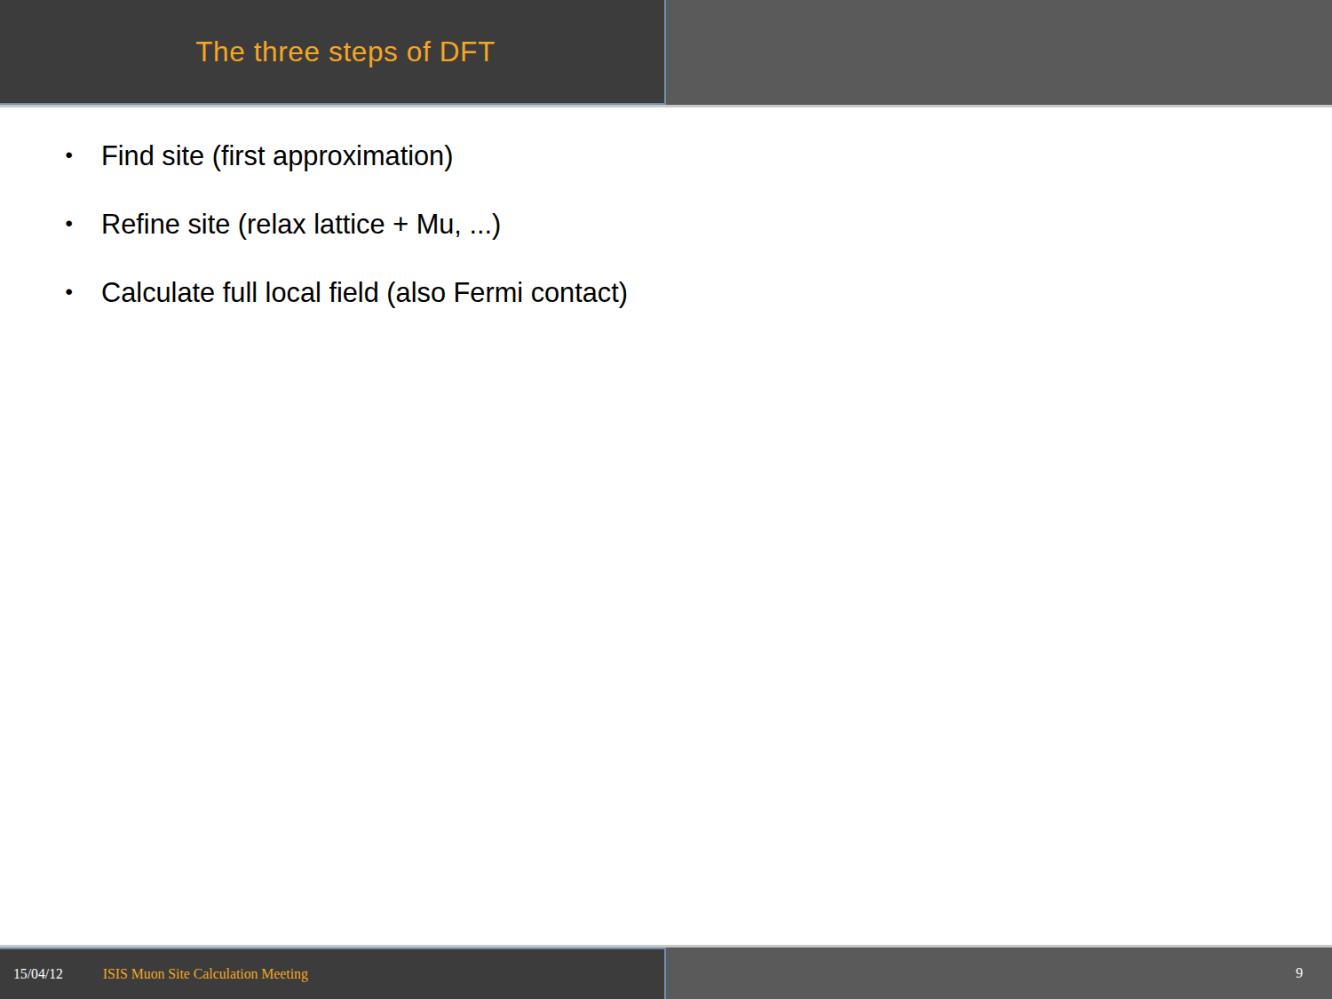The three steps of DFT
Find site (first approximation)
Refine site (relax lattice + Mu, ...)
Calculate full local field (also Fermi contact)
15/04/12 ISIS Muon Site Calculation Meeting
9